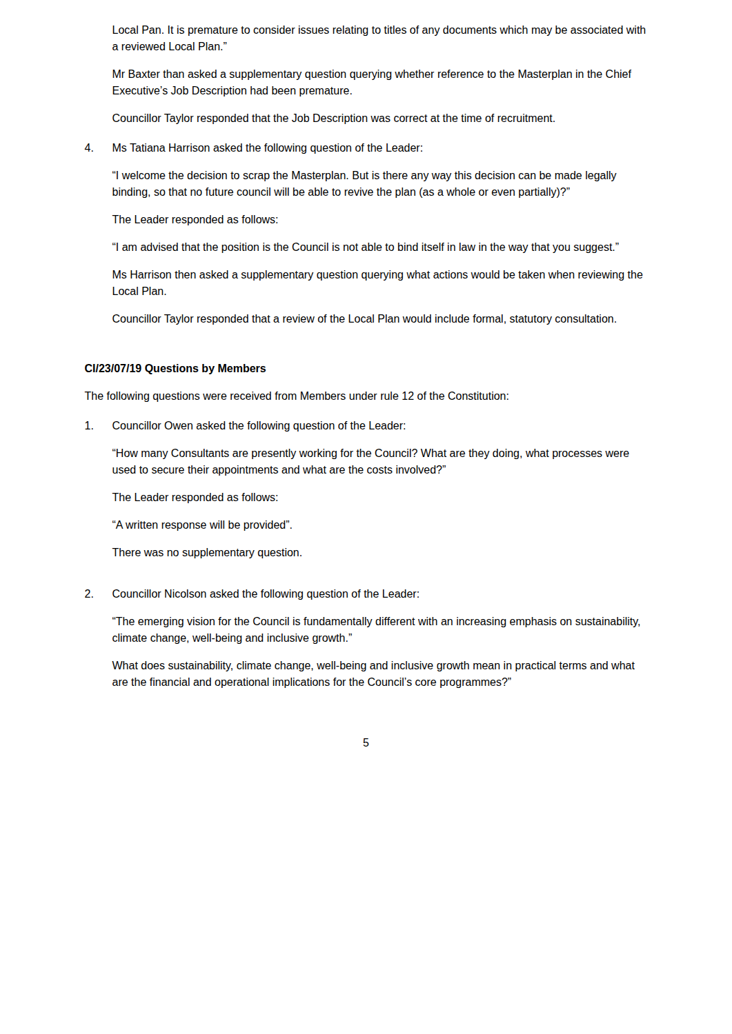Local Pan. It is premature to consider issues relating to titles of any documents which may be associated with a reviewed Local Plan.”
Mr Baxter than asked a supplementary question querying whether reference to the Masterplan in the Chief Executive’s Job Description had been premature.
Councillor Taylor responded that the Job Description was correct at the time of recruitment.
4.
Ms Tatiana Harrison asked the following question of the Leader:
“I welcome the decision to scrap the Masterplan. But is there any way this decision can be made legally binding, so that no future council will be able to revive the plan (as a whole or even partially)?”
The Leader responded as follows:
“I am advised that the position is the Council is not able to bind itself in law in the way that you suggest.”
Ms Harrison then asked a supplementary question querying what actions would be taken when reviewing the Local Plan.
Councillor Taylor responded that a review of the Local Plan would include formal, statutory consultation.
CI/23/07/19 Questions by Members
The following questions were received from Members under rule 12 of the Constitution:
1.
Councillor Owen asked the following question of the Leader:
“How many Consultants are presently working for the Council? What are they doing, what processes were used to secure their appointments and what are the costs involved?”
The Leader responded as follows:
“A written response will be provided”.
There was no supplementary question.
2.
Councillor Nicolson asked the following question of the Leader:
“The emerging vision for the Council is fundamentally different with an increasing emphasis on sustainability, climate change, well-being and inclusive growth.”
What does sustainability, climate change, well-being and inclusive growth mean in practical terms and what are the financial and operational implications for the Council’s core programmes?”
5